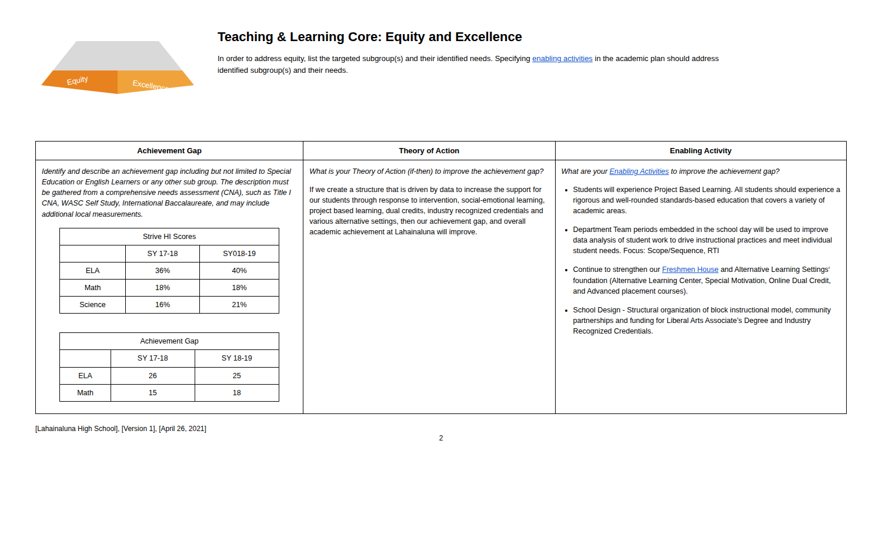Equity Excellence
Teaching & Learning Core: Equity and Excellence
In order to address equity, list the targeted subgroup(s) and their identified needs. Specifying enabling activities in the academic plan should address identified subgroup(s) and their needs.
| Achievement Gap | Theory of Action | Enabling Activity |
| --- | --- | --- |
| Identify and describe an achievement gap including but not limited to Special Education or English Learners or any other sub group. The description must be gathered from a comprehensive needs assessment (CNA), such as Title I CNA, WASC Self Study, International Baccalaureate, and may include additional local measurements. Strive HI Scores / / SY 17-18 / SY018-19 / / ELA / 36% / 40% / / Math / 18% / 18% / / Science / 16% / 21% / Achievement Gap / / SY 17-18 / SY 18-19 / / ELA / 26 / 25 / / Math / 15 / 18 / | What is your Theory of Action (if-then) to improve the achievement gap? If we create a structure that is driven by data to increase the support for our students through response to intervention, social-emotional learning, project based learning, dual credits, industry recognized credentials and various alternative settings, then our achievement gap, and overall academic achievement at Lahainaluna will improve. | What are your Enabling Activities to improve the achievement gap? Students will experience Project Based Learning. All students should experience a rigorous and well-rounded standards-based education that covers a variety of academic areas. Department Team periods embedded in the school day will be used to improve data analysis of student work to drive instructional practices and meet individual student needs. Focus: Scope/Sequence, RTI Continue to strengthen our Freshmen House and Alternative Learning Settings‘ foundation (Alternative Learning Center, Special Motivation, Online Dual Credit, and Advanced placement courses). School Design - Structural organization of block instructional model, community partnerships and funding for Liberal Arts Associate’s Degree and Industry Recognized Credentials. |
[Lahainaluna High School], [Version 1], [April 26, 2021]
2